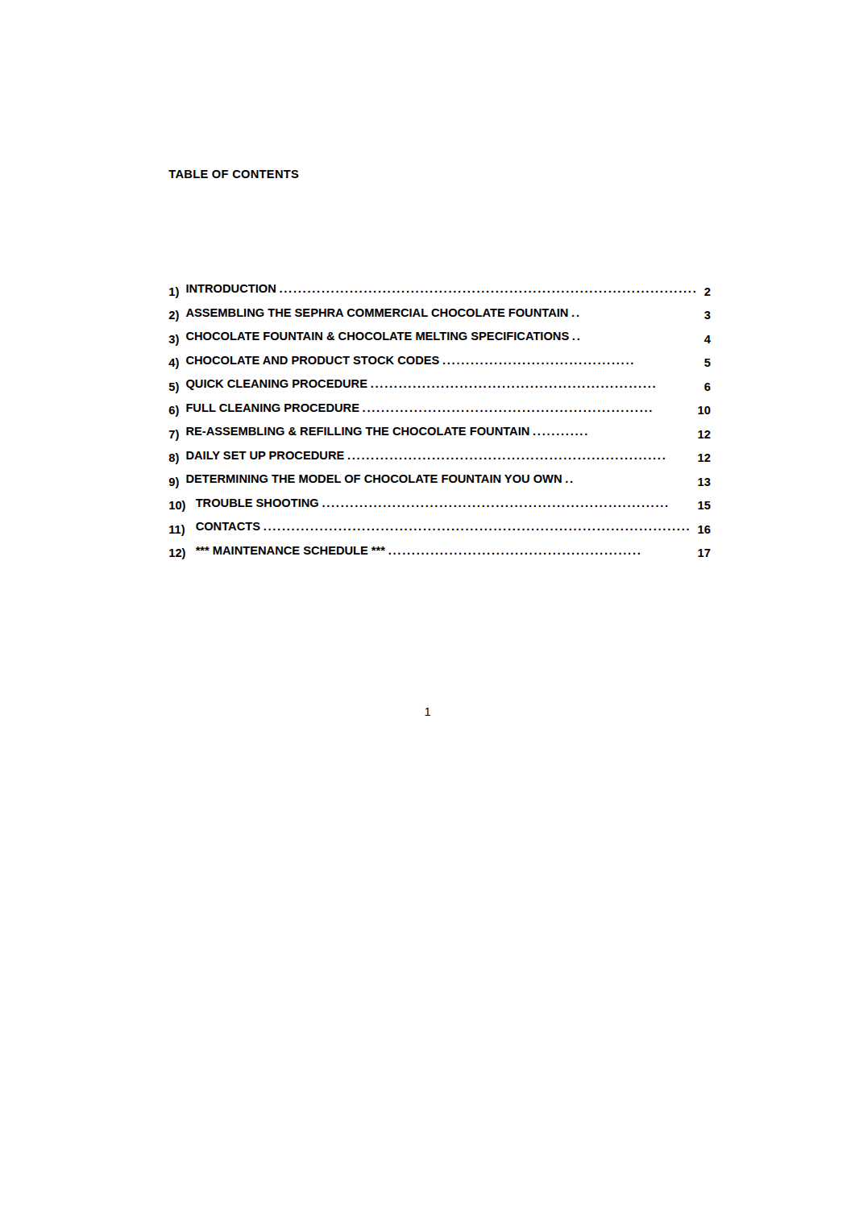TABLE OF CONTENTS
| 1) | INTRODUCTION ......................................................................................... | 2 |
| 2) | ASSEMBLING THE SEPHRA COMMERCIAL CHOCOLATE FOUNTAIN .. | 3 |
| 3) | CHOCOLATE FOUNTAIN & CHOCOLATE MELTING SPECIFICATIONS .. | 4 |
| 4) | CHOCOLATE AND PRODUCT STOCK CODES ......................................... | 5 |
| 5) | QUICK CLEANING PROCEDURE ............................................................. | 6 |
| 6) | FULL CLEANING PROCEDURE .............................................................. | 10 |
| 7) | RE-ASSEMBLING & REFILLING THE CHOCOLATE FOUNTAIN ............ | 12 |
| 8) | DAILY SET UP PROCEDURE .................................................................... | 12 |
| 9) | DETERMINING THE MODEL OF CHOCOLATE FOUNTAIN YOU OWN .. | 13 |
| 10) | TROUBLE SHOOTING .......................................................................... | 15 |
| 11) | CONTACTS ........................................................................................... | 16 |
| 12) | *** MAINTENANCE SCHEDULE *** ...................................................... | 17 |
1